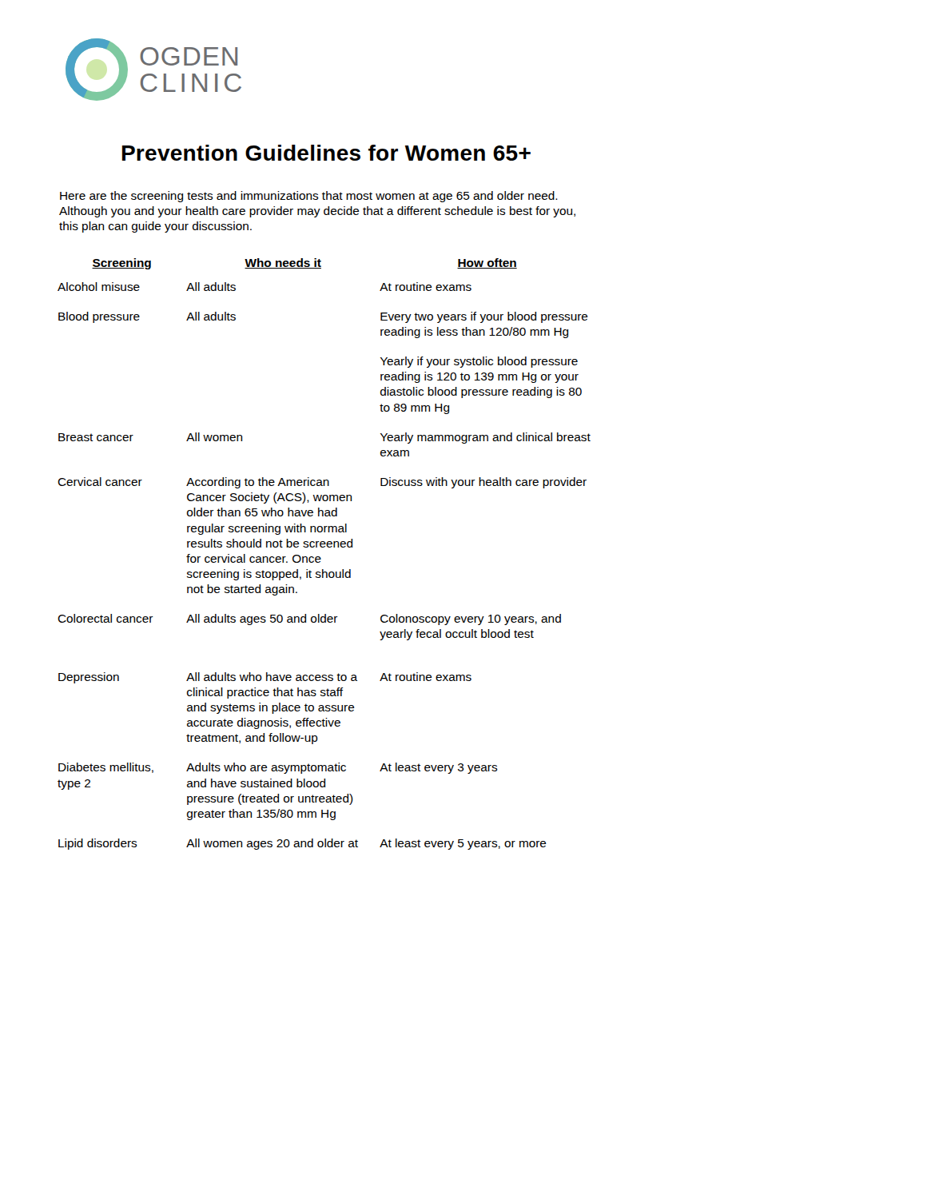OGDEN CLINIC
Prevention Guidelines for Women 65+
Here are the screening tests and immunizations that most women at age 65 and older need. Although you and your health care provider may decide that a different schedule is best for you, this plan can guide your discussion.
| Screening | Who needs it | How often |
| --- | --- | --- |
| Alcohol misuse | All adults | At routine exams |
| Blood pressure | All adults | Every two years if your blood pressure reading is less than 120/80 mm Hg Yearly if your systolic blood pressure reading is 120 to 139 mm Hg or your diastolic blood pressure reading is 80 to 89 mm Hg |
| Breast cancer | All women | Yearly mammogram and clinical breast exam |
| Cervical cancer | According to the American Cancer Society (ACS), women older than 65 who have had regular screening with normal results should not be screened for cervical cancer. Once screening is stopped, it should not be started again. | Discuss with your health care provider |
| Colorectal cancer | All adults ages 50 and older | Colonoscopy every 10 years, and yearly fecal occult blood test |
| Depression | All adults who have access to a clinical practice that has staff and systems in place to assure accurate diagnosis, effective treatment, and follow-up | At routine exams |
| Diabetes mellitus, type 2 | Adults who are asymptomatic and have sustained blood pressure (treated or untreated) greater than 135/80 mm Hg | At least every 3 years |
| Lipid disorders | All women ages 20 and older at | At least every 5 years, or more |